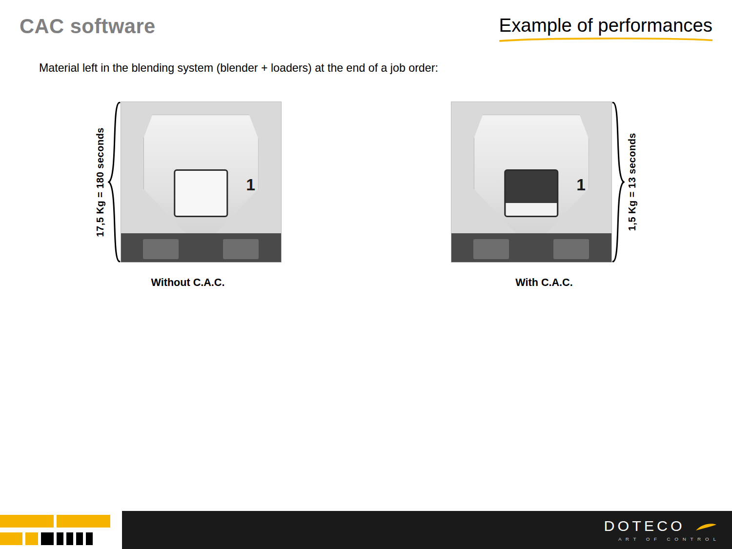CAC software
Example of performances
Material left in the blending system (blender + loaders) at the end of a job order:
17,5 Kg = 180 seconds
1
Without C.A.C.
1
1,5 Kg = 13 seconds
With C.A.C.
DOTECO
A R T O F C O N T R O L